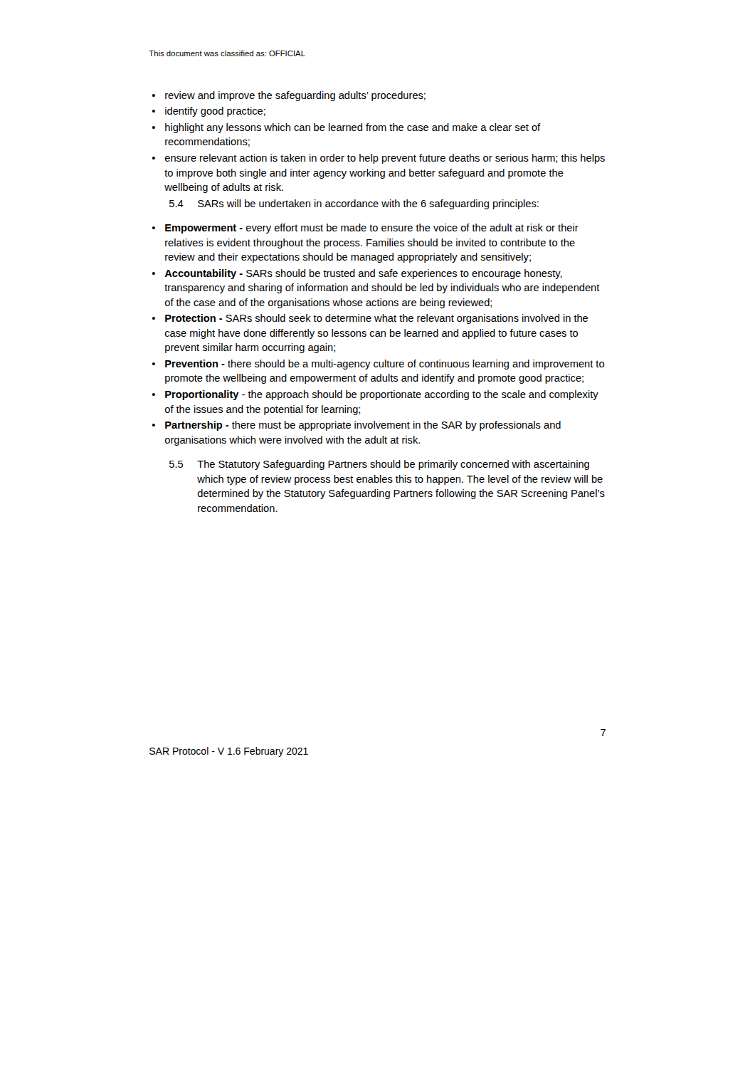This document was classified as: OFFICIAL
review and improve the safeguarding adults’ procedures;
identify good practice;
highlight any lessons which can be learned from the case and make a clear set of recommendations;
ensure relevant action is taken in order to help prevent future deaths or serious harm; this helps to improve both single and inter agency working and better safeguard and promote the wellbeing of adults at risk.
5.4
SARs will be undertaken in accordance with the 6 safeguarding principles:
Empowerment - every effort must be made to ensure the voice of the adult at risk or their relatives is evident throughout the process. Families should be invited to contribute to the review and their expectations should be managed appropriately and sensitively;
Accountability - SARs should be trusted and safe experiences to encourage honesty, transparency and sharing of information and should be led by individuals who are independent of the case and of the organisations whose actions are being reviewed;
Protection - SARs should seek to determine what the relevant organisations involved in the case might have done differently so lessons can be learned and applied to future cases to prevent similar harm occurring again;
Prevention - there should be a multi-agency culture of continuous learning and improvement to promote the wellbeing and empowerment of adults and identify and promote good practice;
Proportionality - the approach should be proportionate according to the scale and complexity of the issues and the potential for learning;
Partnership - there must be appropriate involvement in the SAR by professionals and organisations which were involved with the adult at risk.
5.5
The Statutory Safeguarding Partners should be primarily concerned with ascertaining which type of review process best enables this to happen. The level of the review will be determined by the Statutory Safeguarding Partners following the SAR Screening Panel’s recommendation.
7
SAR Protocol - V 1.6 February 2021